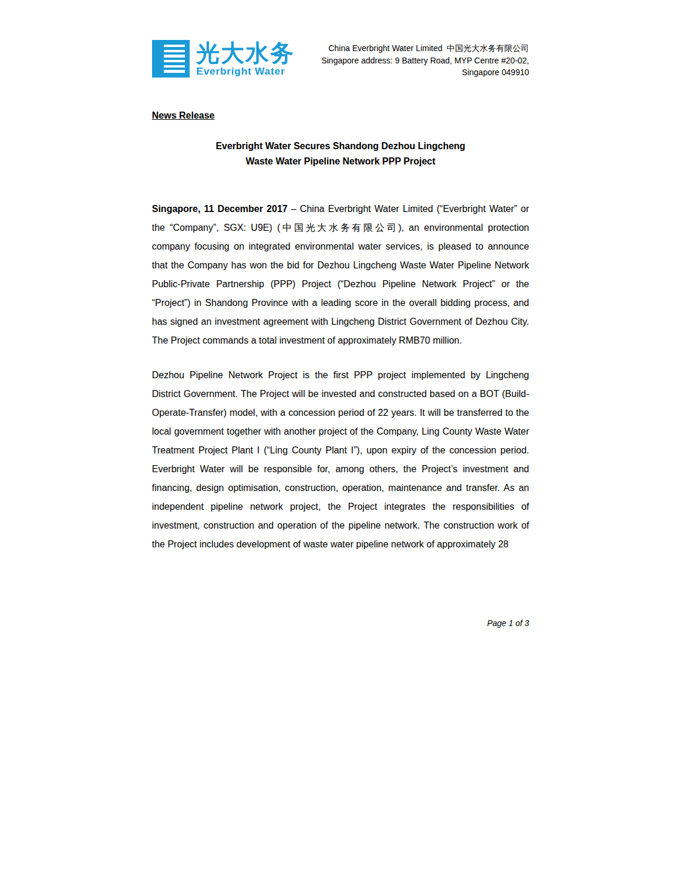光大水务 Everbright Water
China Everbright Water Limited 中国光大水务有限公司
Singapore address: 9 Battery Road, MYP Centre #20-02,
Singapore 049910
News Release
Everbright Water Secures Shandong Dezhou Lingcheng Waste Water Pipeline Network PPP Project
Singapore, 11 December 2017 – China Everbright Water Limited (“Everbright Water” or the “Company”, SGX: U9E) (中国光大水务有限公司), an environmental protection company focusing on integrated environmental water services, is pleased to announce that the Company has won the bid for Dezhou Lingcheng Waste Water Pipeline Network Public-Private Partnership (PPP) Project (“Dezhou Pipeline Network Project” or the “Project”) in Shandong Province with a leading score in the overall bidding process, and has signed an investment agreement with Lingcheng District Government of Dezhou City. The Project commands a total investment of approximately RMB70 million.
Dezhou Pipeline Network Project is the first PPP project implemented by Lingcheng District Government. The Project will be invested and constructed based on a BOT (Build-Operate-Transfer) model, with a concession period of 22 years. It will be transferred to the local government together with another project of the Company, Ling County Waste Water Treatment Project Plant I (“Ling County Plant I”), upon expiry of the concession period. Everbright Water will be responsible for, among others, the Project’s investment and financing, design optimisation, construction, operation, maintenance and transfer. As an independent pipeline network project, the Project integrates the responsibilities of investment, construction and operation of the pipeline network. The construction work of the Project includes development of waste water pipeline network of approximately 28
Page 1 of 3